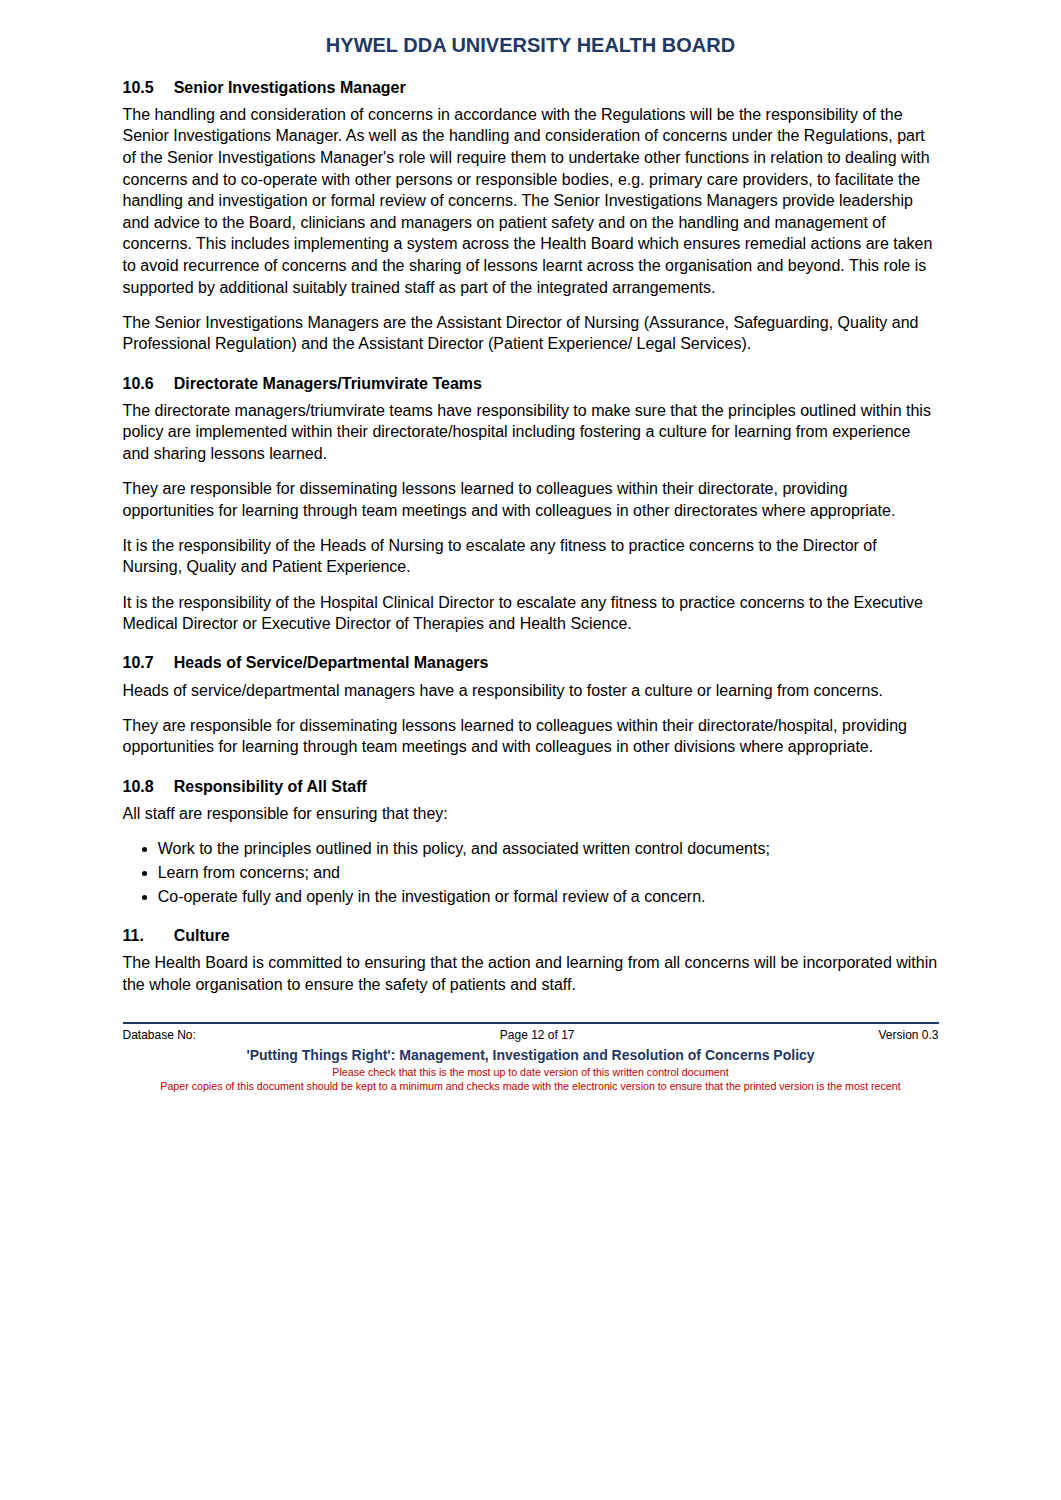HYWEL DDA UNIVERSITY HEALTH BOARD
10.5 Senior Investigations Manager
The handling and consideration of concerns in accordance with the Regulations will be the responsibility of the Senior Investigations Manager. As well as the handling and consideration of concerns under the Regulations, part of the Senior Investigations Manager's role will require them to undertake other functions in relation to dealing with concerns and to co-operate with other persons or responsible bodies, e.g. primary care providers, to facilitate the handling and investigation or formal review of concerns. The Senior Investigations Managers provide leadership and advice to the Board, clinicians and managers on patient safety and on the handling and management of concerns. This includes implementing a system across the Health Board which ensures remedial actions are taken to avoid recurrence of concerns and the sharing of lessons learnt across the organisation and beyond. This role is supported by additional suitably trained staff as part of the integrated arrangements.
The Senior Investigations Managers are the Assistant Director of Nursing (Assurance, Safeguarding, Quality and Professional Regulation) and the Assistant Director (Patient Experience/ Legal Services).
10.6 Directorate Managers/Triumvirate Teams
The directorate managers/triumvirate teams have responsibility to make sure that the principles outlined within this policy are implemented within their directorate/hospital including fostering a culture for learning from experience and sharing lessons learned.
They are responsible for disseminating lessons learned to colleagues within their directorate, providing opportunities for learning through team meetings and with colleagues in other directorates where appropriate.
It is the responsibility of the Heads of Nursing to escalate any fitness to practice concerns to the Director of Nursing, Quality and Patient Experience.
It is the responsibility of the Hospital Clinical Director to escalate any fitness to practice concerns to the Executive Medical Director or Executive Director of Therapies and Health Science.
10.7 Heads of Service/Departmental Managers
Heads of service/departmental managers have a responsibility to foster a culture or learning from concerns.
They are responsible for disseminating lessons learned to colleagues within their directorate/hospital, providing opportunities for learning through team meetings and with colleagues in other divisions where appropriate.
10.8 Responsibility of All Staff
All staff are responsible for ensuring that they:
Work to the principles outlined in this policy, and associated written control documents;
Learn from concerns; and
Co-operate fully and openly in the investigation or formal review of a concern.
11. Culture
The Health Board is committed to ensuring that the action and learning from all concerns will be incorporated within the whole organisation to ensure the safety of patients and staff.
Database No: Page 12 of 17 Version 0.3
'Putting Things Right': Management, Investigation and Resolution of Concerns Policy
Please check that this is the most up to date version of this written control document
Paper copies of this document should be kept to a minimum and checks made with the electronic version to ensure that the printed version is the most recent